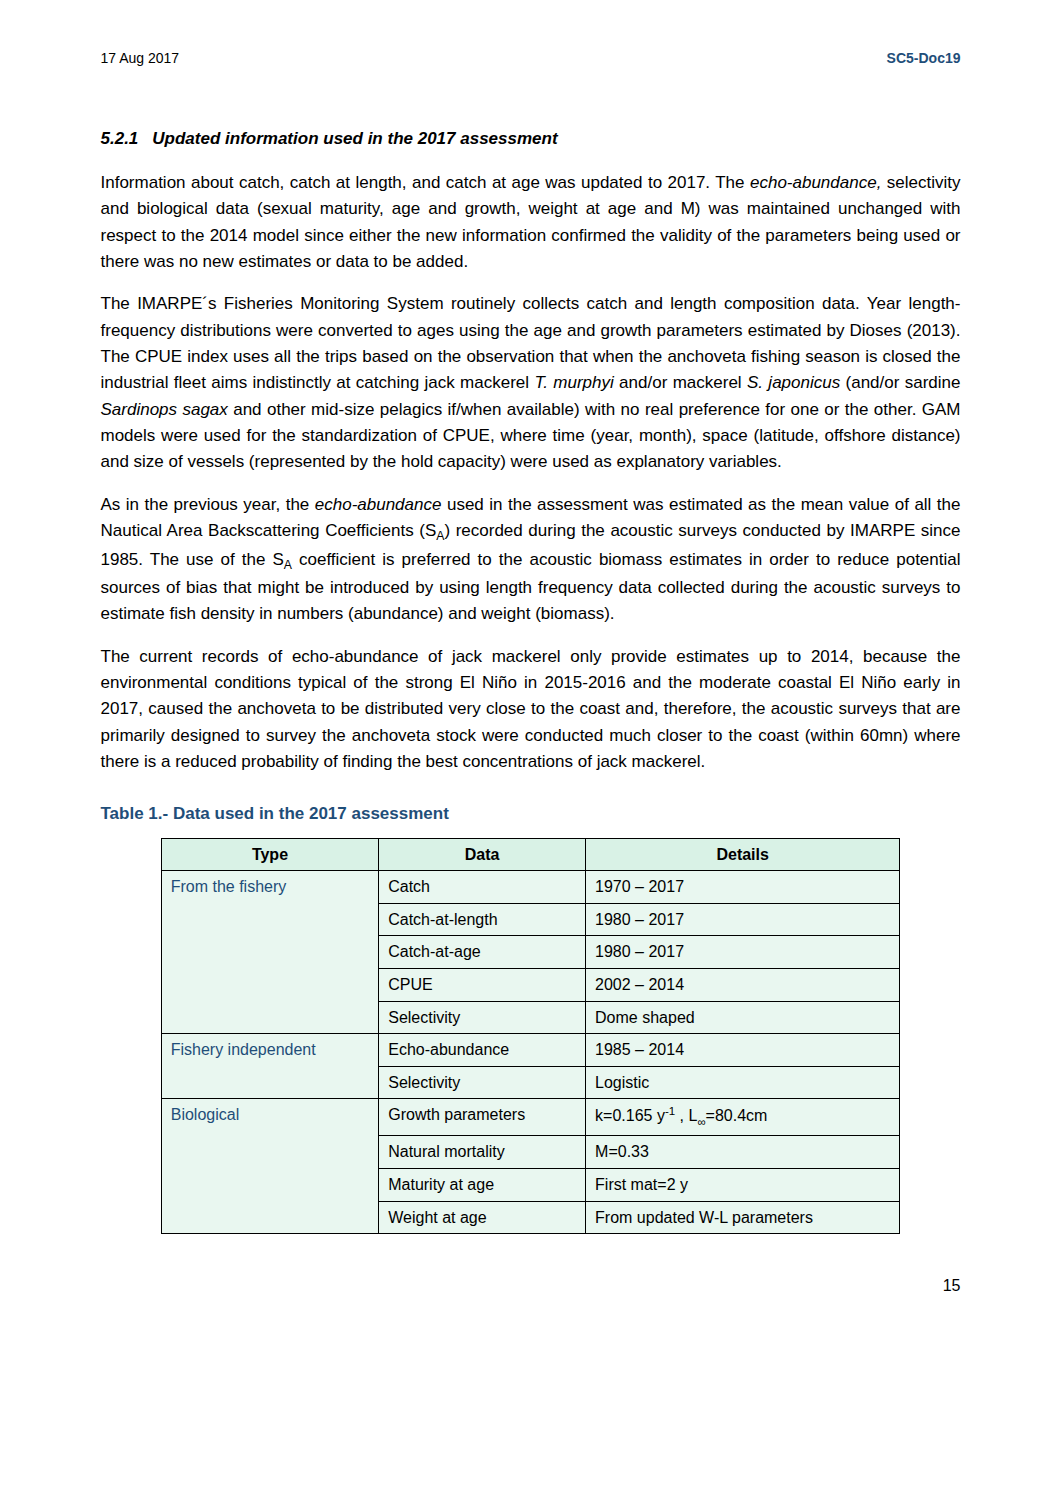17 Aug 2017 SC5-Doc19
5.2.1 Updated information used in the 2017 assessment
Information about catch, catch at length, and catch at age was updated to 2017. The echo-abundance, selectivity and biological data (sexual maturity, age and growth, weight at age and M) was maintained unchanged with respect to the 2014 model since either the new information confirmed the validity of the parameters being used or there was no new estimates or data to be added.
The IMARPE´s Fisheries Monitoring System routinely collects catch and length composition data. Year length-frequency distributions were converted to ages using the age and growth parameters estimated by Dioses (2013). The CPUE index uses all the trips based on the observation that when the anchoveta fishing season is closed the industrial fleet aims indistinctly at catching jack mackerel T. murphyi and/or mackerel S. japonicus (and/or sardine Sardinops sagax and other mid-size pelagics if/when available) with no real preference for one or the other. GAM models were used for the standardization of CPUE, where time (year, month), space (latitude, offshore distance) and size of vessels (represented by the hold capacity) were used as explanatory variables.
As in the previous year, the echo-abundance used in the assessment was estimated as the mean value of all the Nautical Area Backscattering Coefficients (SA) recorded during the acoustic surveys conducted by IMARPE since 1985. The use of the SA coefficient is preferred to the acoustic biomass estimates in order to reduce potential sources of bias that might be introduced by using length frequency data collected during the acoustic surveys to estimate fish density in numbers (abundance) and weight (biomass).
The current records of echo-abundance of jack mackerel only provide estimates up to 2014, because the environmental conditions typical of the strong El Niño in 2015-2016 and the moderate coastal El Niño early in 2017, caused the anchoveta to be distributed very close to the coast and, therefore, the acoustic surveys that are primarily designed to survey the anchoveta stock were conducted much closer to the coast (within 60mn) where there is a reduced probability of finding the best concentrations of jack mackerel.
Table 1.- Data used in the 2017 assessment
| Type | Data | Details |
| --- | --- | --- |
| From the fishery | Catch | 1970 – 2017 |
| | Catch-at-length | 1980 – 2017 |
| | Catch-at-age | 1980 – 2017 |
| | CPUE | 2002 – 2014 |
| | Selectivity | Dome shaped |
| Fishery independent | Echo-abundance | 1985 – 2014 |
| | Selectivity | Logistic |
| Biological | Growth parameters | k=0.165 y -1 , L ∞ =80.4cm |
| | Natural mortality | M=0.33 |
| | Maturity at age | First mat=2 y |
| | Weight at age | From updated W-L parameters |
15